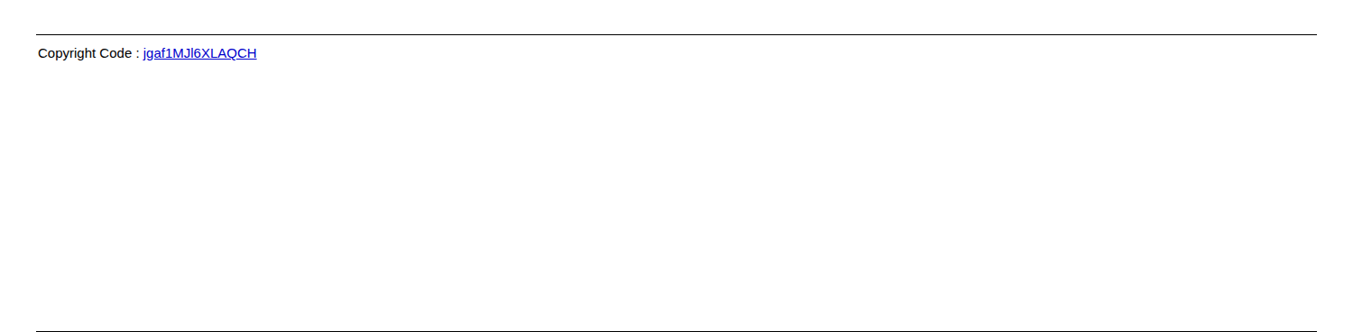Copyright Code : jgaf1MJl6XLAQCH